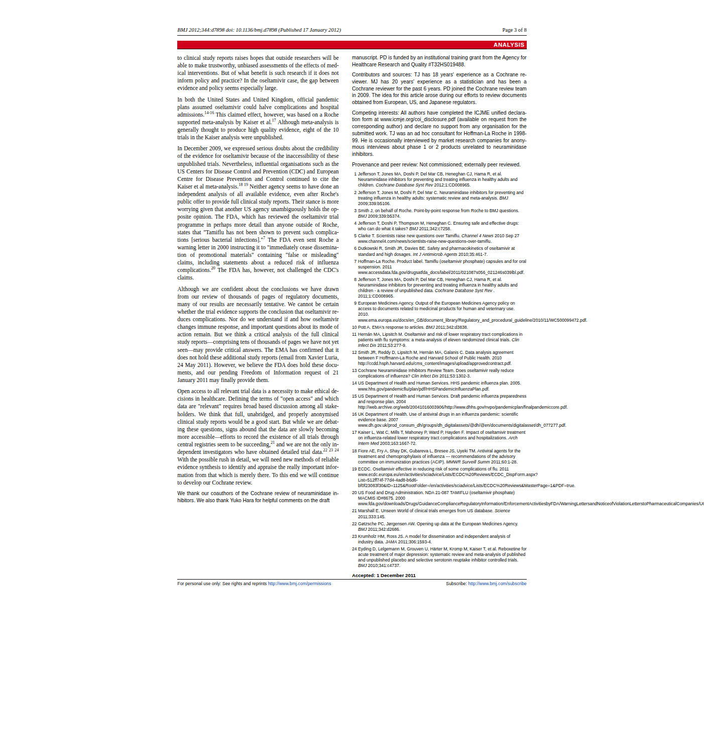BMJ 2012;344:d7898 doi: 10.1136/bmj.d7898 (Published 17 January 2012)
Page 3 of 8
ANALYSIS
to clinical study reports raises hopes that outside researchers will be able to make trustworthy, unbiased assessments of the effects of medical interventions. But of what benefit is such research if it does not inform policy and practice? In the oseltamivir case, the gap between evidence and policy seems especially large.
In both the United States and United Kingdom, official pandemic plans assumed oseltamivir could halve complications and hospital admissions.14-16 This claimed effect, however, was based on a Roche supported meta-analysis by Kaiser et al.17 Although meta-analysis is generally thought to produce high quality evidence, eight of the 10 trials in the Kaiser analysis were unpublished.
In December 2009, we expressed serious doubts about the credibility of the evidence for oseltamivir because of the inaccessibility of these unpublished trials. Nevertheless, influential organisations such as the US Centers for Disease Control and Prevention (CDC) and European Centre for Disease Prevention and Control continued to cite the Kaiser et al meta-analysis.18 19 Neither agency seems to have done an independent analysis of all available evidence, even after Roche's public offer to provide full clinical study reports. Their stance is more worrying given that another US agency unambiguously holds the opposite opinion. The FDA, which has reviewed the oseltamivir trial programme in perhaps more detail than anyone outside of Roche, states that "Tamiflu has not been shown to prevent such complications [serious bacterial infections]."7 The FDA even sent Roche a warning letter in 2000 instructing it to "immediately cease dissemination of promotional materials" containing "false or misleading" claims, including statements about a reduced risk of influenza complications.20 The FDA has, however, not challenged the CDC's claims.
Although we are confident about the conclusions we have drawn from our review of thousands of pages of regulatory documents, many of our results are necessarily tentative. We cannot be certain whether the trial evidence supports the conclusion that oseltamivir reduces complications. Nor do we understand if and how oseltamivir changes immune response, and important questions about its mode of action remain. But we think a critical analysis of the full clinical study reports—comprising tens of thousands of pages we have not yet seen—may provide critical answers. The EMA has confirmed that it does not hold these additional study reports (email from Xavier Luria, 24 May 2011). However, we believe the FDA does hold these documents, and our pending Freedom of Information request of 21 January 2011 may finally provide them.
Open access to all relevant trial data is a necessity to make ethical decisions in healthcare. Defining the terms of "open access" and which data are "relevant" requires broad based discussion among all stakeholders. We think that full, unabridged, and properly anonymised clinical study reports would be a good start. But while we are debating these questions, signs abound that the data are slowly becoming more accessible—efforts to record the existence of all trials through central registries seem to be succeeding,21 and we are not the only independent investigators who have obtained detailed trial data.22 23 24 With the possible rush in detail, we will need new methods of reliable evidence synthesis to identify and appraise the really important information from that which is merely there. To this end we will continue to develop our Cochrane review.
We thank our coauthors of the Cochrane review of neuraminidase inhibitors. We also thank Yuko Hara for helpful comments on the draft
manuscript. PD is funded by an institutional training grant from the Agency for Healthcare Research and Quality #T32HS019488.
Contributors and sources: TJ has 18 years' experience as a Cochrane reviewer. MJ has 20 years' experience as a statistician and has been a Cochrane reviewer for the past 6 years. PD joined the Cochrane review team in 2009. The idea for this article arose during our efforts to review documents obtained from European, US, and Japanese regulators.
Competing interests: All authors have completed the ICJME unified declaration form at www.icmje.org/coi_disclosure.pdf (available on request from the corresponding author) and declare no support from any organisation for the submitted work. TJ was an ad hoc consultant for Hoffman-La Roche in 1998-99. He is occasionally interviewed by market research companies for anonymous interviews about phase 1 or 2 products unrelated to neuraminidase inhibitors.
Provenance and peer review: Not commissioned; externally peer reviewed.
Jefferson T, Jones MA, Doshi P, Del Mar CB, Heneghan CJ, Hama R, et al. Neuraminidase inhibitors for preventing and treating influenza in healthy adults and children. Cochrane Database Syst Rev 2012;1:CD008965.
Jefferson T, Jones M, Doshi P, Del Mar C. Neuraminidase inhibitors for preventing and treating influenza in healthy adults: systematic review and meta-analysis. BMJ 2009;339:b5106.
Smith J, on behalf of Roche. Point-by-point response from Roche to BMJ questions. BMJ 2009;339:b5374.
Jefferson T, Doshi P, Thompson M, Heneghan C. Ensuring safe and effective drugs: who can do what it takes? BMJ 2011;342:c7258.
Clarke T. Scientists raise new questions over Tamiflu. Channel 4 News 2010 Sep 27 www.channel4.com/news/scientists-raise-new-questions-over-tamiflu.
Dutkowski R, Smith JR, Davies BE. Safety and pharmacokinetics of oseltamivir at standard and high dosages. Int J Antimicrob Agents 2010;35:461-7.
Hoffman-La Roche. Product label. Tamiflu (oseltamivir phosphate) capsules and for oral suspension. 2011 www.accessdata.fda.gov/drugsatfda_docs/label/2011/021087s056_021246s039lbl.pdf.
Jefferson T, Jones MA, Doshi P, Del Mar CB, Heneghan CJ, Hama R, et al. Neuraminidase inhibitors for preventing and treating influenza in healthy adults and children - a review of unpublished data. Cochrane Database Syst Rev . 2011;1:CD008965.
European Medicines Agency. Output of the European Medicines Agency policy on access to documents related to medicinal products for human and veterinary use. 2010. www.ema.europa.eu/docs/en_GB/document_library/Regulatory_and_procedural_guideline/2010/11/WC500099472.pdf.
Pott A. EMA's response to articles. BMJ 2011;342:d3838.
Hernán MA, Lipsitch M. Oseltamivir and risk of lower respiratory tract complications in patients with flu symptoms: a meta-analysis of eleven randomized clinical trials. Clin Infect Dis 2011;53:277-9.
Smith JR, Reddy D, Lipsitch M, Hernán MA, Galanis C. Data analysis agreement between F Hoffmann-La Roche and Harvard School of Public Health. 2010 http://ccdd.hsph.harvard.edu/cms_content/images/upload/approvedcontract.pdf.
Cochrane Neuraminidase Inhibitors Review Team. Does oseltamivir really reduce complications of influenza? Clin Infect Dis 2011;53:1302-3.
US Department of Health and Human Services. HHS pandemic influenza plan. 2005. www.hhs.gov/pandemicflu/plan/pdf/HHSPandemicInfluenzaPlan.pdf.
US Department of Health and Human Services. Draft pandemic influenza preparedness and response plan. 2004 http://web.archive.org/web/20041016003906/http://www.dhhs.gov/nvpo/pandemicplan/finalpandemiccore.pdf.
UK Department of Health. Use of antiviral drugs in an influenza pandemic: scientific evidence base. 2007 www.dh.gov.uk/prod_consum_dh/groups/dh_digitalassets/@dh/@en/documents/digitalasset/dh_077277.pdf.
Kaiser L, Wat C, Mills T, Mahoney P, Ward P, Hayden F. Impact of oseltamivir treatment on influenza-related lower respiratory tract complications and hospitalizations. Arch Intern Med 2003;163:1667-72.
Fiore AE, Fry A, Shay DK, Gubareva L, Bresee JS, Uyeki TM. Antiviral agents for the treatment and chemoprophylaxis of influenza --- recommendations of the advisory committee on immunization practices (ACIP). MMWR Surveill Summ 2011;60:1-28.
ECDC. Oseltamivir effective in reducing risk of some complications of flu. 2011 www.ecdc.europa.eu/en/activities/sciadvice/Lists/ECDC%20Reviews/ECDC_DispForm.aspx?List=512ff74f-77d4-4ad8-b6d6-bf0f23083f30&ID=1125&RootFolder=/en/activities/sciadvice/Lists/ECDC%20Reviews&MasterPage=1&PDF=true.
US Food and Drug Administration. NDA 21-087 TAMIFLU (oseltamivir phosphate) MACMIS ID#8675. 2000 www.fda.gov/downloads/Drugs/GuidanceComplianceRegulatoryInformation/EnforcementActivitiesbyFDA/WarningLettersandNoticeofViolationLetterstoPharmaceuticalCompanies/UCM166329.pdf.
Marshall E. Unseen World of clinical trials emerges from US database. Science 2011;333:145.
Gøtzsche PC, Jørgensen AW. Opening up data at the European Medicines Agency. BMJ 2011;342:d2686.
Krumholz HM, Ross JS. A model for dissemination and independent analysis of industry data. JAMA 2011;306:1593-4.
Eyding D, Lelgemann M, Grouven U, Härter M, Kromp M, Kaiser T, et al. Reboxetine for acute treatment of major depression: systematic review and meta-analysis of published and unpublished placebo and selective serotonin reuptake inhibitor controlled trials. BMJ 2010;341:c4737.
Accepted: 1 December 2011
For personal use only: See rights and reprints http://www.bmj.com/permissions
Subscribe: http://www.bmj.com/subscribe